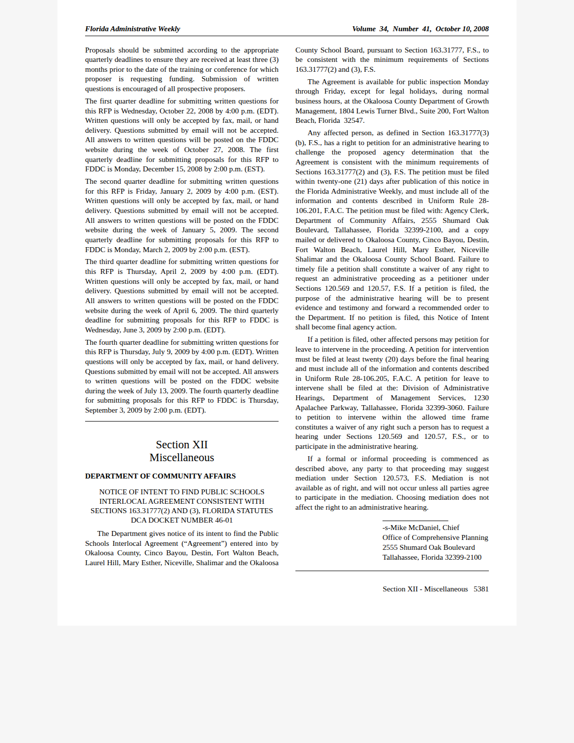Florida Administrative Weekly
Volume 34, Number 41, October 10, 2008
Proposals should be submitted according to the appropriate quarterly deadlines to ensure they are received at least three (3) months prior to the date of the training or conference for which proposer is requesting funding. Submission of written questions is encouraged of all prospective proposers.
The first quarter deadline for submitting written questions for this RFP is Wednesday, October 22, 2008 by 4:00 p.m. (EDT). Written questions will only be accepted by fax, mail, or hand delivery. Questions submitted by email will not be accepted. All answers to written questions will be posted on the FDDC website during the week of October 27, 2008. The first quarterly deadline for submitting proposals for this RFP to FDDC is Monday, December 15, 2008 by 2:00 p.m. (EST).
The second quarter deadline for submitting written questions for this RFP is Friday, January 2, 2009 by 4:00 p.m. (EST). Written questions will only be accepted by fax, mail, or hand delivery. Questions submitted by email will not be accepted. All answers to written questions will be posted on the FDDC website during the week of January 5, 2009. The second quarterly deadline for submitting proposals for this RFP to FDDC is Monday, March 2, 2009 by 2:00 p.m. (EST).
The third quarter deadline for submitting written questions for this RFP is Thursday, April 2, 2009 by 4:00 p.m. (EDT). Written questions will only be accepted by fax, mail, or hand delivery. Questions submitted by email will not be accepted. All answers to written questions will be posted on the FDDC website during the week of April 6, 2009. The third quarterly deadline for submitting proposals for this RFP to FDDC is Wednesday, June 3, 2009 by 2:00 p.m. (EDT).
The fourth quarter deadline for submitting written questions for this RFP is Thursday, July 9, 2009 by 4:00 p.m. (EDT). Written questions will only be accepted by fax, mail, or hand delivery. Questions submitted by email will not be accepted. All answers to written questions will be posted on the FDDC website during the week of July 13, 2009. The fourth quarterly deadline for submitting proposals for this RFP to FDDC is Thursday, September 3, 2009 by 2:00 p.m. (EDT).
Section XII
Miscellaneous
DEPARTMENT OF COMMUNITY AFFAIRS
NOTICE OF INTENT TO FIND PUBLIC SCHOOLS
INTERLOCAL AGREEMENT CONSISTENT WITH
SECTIONS 163.31777(2) AND (3), FLORIDA STATUTES
DCA DOCKET NUMBER 46-01
The Department gives notice of its intent to find the Public Schools Interlocal Agreement (“Agreement”) entered into by Okaloosa County, Cinco Bayou, Destin, Fort Walton Beach, Laurel Hill, Mary Esther, Niceville, Shalimar and the Okaloosa County School Board, pursuant to Section 163.31777, F.S., to be consistent with the minimum requirements of Sections 163.31777(2) and (3), F.S.
The Agreement is available for public inspection Monday through Friday, except for legal holidays, during normal business hours, at the Okaloosa County Department of Growth Management, 1804 Lewis Turner Blvd., Suite 200, Fort Walton Beach, Florida 32547.
Any affected person, as defined in Section 163.31777(3)(b), F.S., has a right to petition for an administrative hearing to challenge the proposed agency determination that the Agreement is consistent with the minimum requirements of Sections 163.31777(2) and (3), F.S. The petition must be filed within twenty-one (21) days after publication of this notice in the Florida Administrative Weekly, and must include all of the information and contents described in Uniform Rule 28-106.201, F.A.C. The petition must be filed with: Agency Clerk, Department of Community Affairs, 2555 Shumard Oak Boulevard, Tallahassee, Florida 32399-2100, and a copy mailed or delivered to Okaloosa County, Cinco Bayou, Destin, Fort Walton Beach, Laurel Hill, Mary Esther, Niceville Shalimar and the Okaloosa County School Board. Failure to timely file a petition shall constitute a waiver of any right to request an administrative proceeding as a petitioner under Sections 120.569 and 120.57, F.S. If a petition is filed, the purpose of the administrative hearing will be to present evidence and testimony and forward a recommended order to the Department. If no petition is filed, this Notice of Intent shall become final agency action.
If a petition is filed, other affected persons may petition for leave to intervene in the proceeding. A petition for intervention must be filed at least twenty (20) days before the final hearing and must include all of the information and contents described in Uniform Rule 28-106.205, F.A.C. A petition for leave to intervene shall be filed at the: Division of Administrative Hearings, Department of Management Services, 1230 Apalachee Parkway, Tallahassee, Florida 32399-3060. Failure to petition to intervene within the allowed time frame constitutes a waiver of any right such a person has to request a hearing under Sections 120.569 and 120.57, F.S., or to participate in the administrative hearing.
If a formal or informal proceeding is commenced as described above, any party to that proceeding may suggest mediation under Section 120.573, F.S. Mediation is not available as of right, and will not occur unless all parties agree to participate in the mediation. Choosing mediation does not affect the right to an administrative hearing.
-s-Mike McDaniel, Chief
Office of Comprehensive Planning
2555 Shumard Oak Boulevard
Tallahassee, Florida 32399-2100
Section XII - Miscellaneous 5381